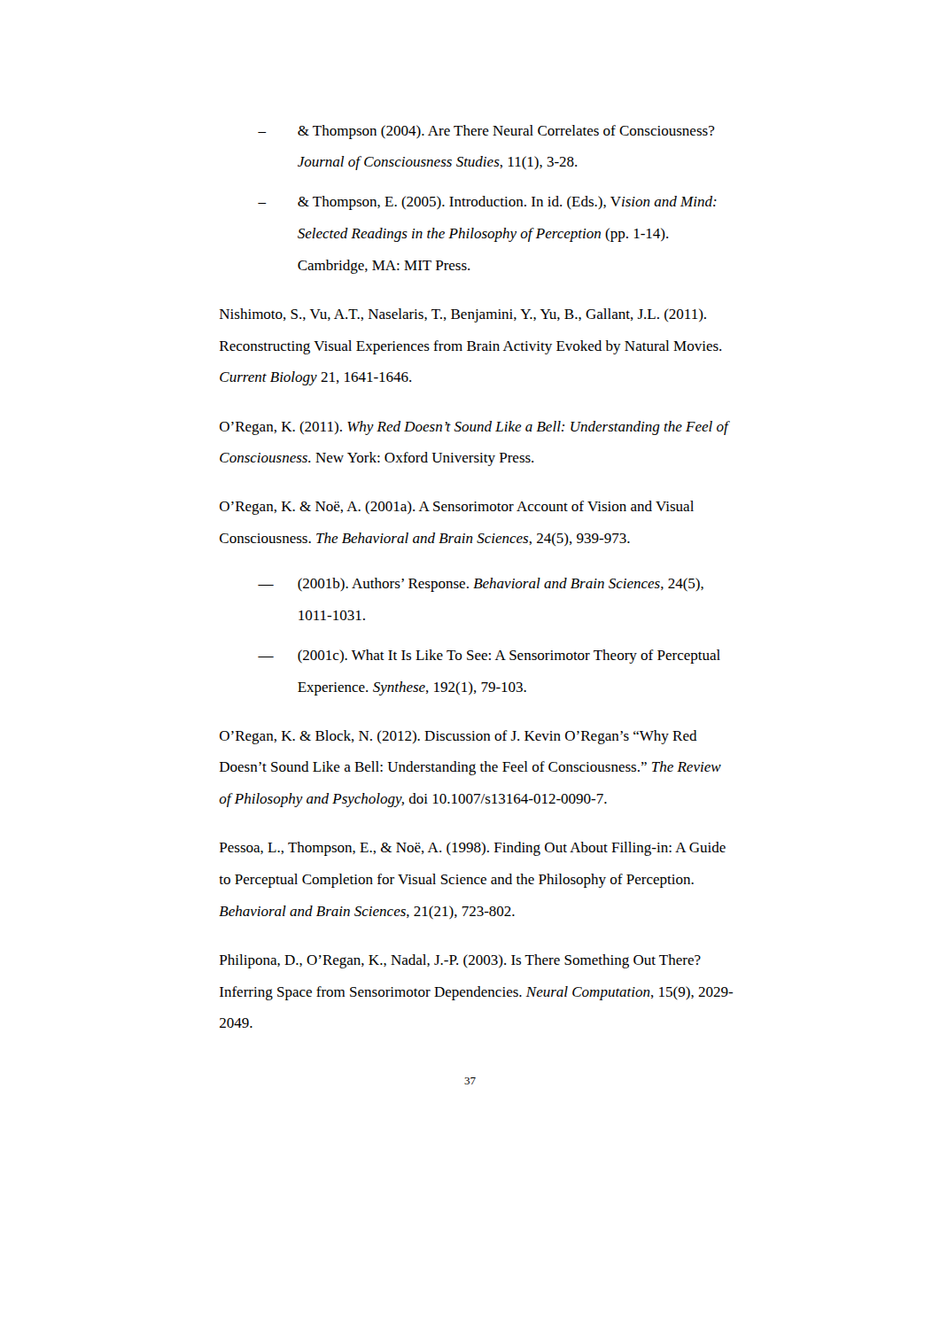–& Thompson (2004). Are There Neural Correlates of Consciousness? Journal of Consciousness Studies, 11(1), 3-28.
–& Thompson, E. (2005). Introduction. In id. (Eds.), Vision and Mind: Selected Readings in the Philosophy of Perception (pp. 1-14). Cambridge, MA: MIT Press.
Nishimoto, S., Vu, A.T., Naselaris, T., Benjamini, Y., Yu, B., Gallant, J.L. (2011). Reconstructing Visual Experiences from Brain Activity Evoked by Natural Movies. Current Biology 21, 1641-1646.
O’Regan, K. (2011). Why Red Doesn’t Sound Like a Bell: Understanding the Feel of Consciousness. New York: Oxford University Press.
O’Regan, K. & Noë, A. (2001a). A Sensorimotor Account of Vision and Visual Consciousness. The Behavioral and Brain Sciences, 24(5), 939-973.
—(2001b). Authors’ Response. Behavioral and Brain Sciences, 24(5), 1011-1031.
—(2001c). What It Is Like To See: A Sensorimotor Theory of Perceptual Experience. Synthese, 192(1), 79-103.
O’Regan, K. & Block, N. (2012). Discussion of J. Kevin O’Regan’s “Why Red Doesn’t Sound Like a Bell: Understanding the Feel of Consciousness.” The Review of Philosophy and Psychology, doi 10.1007/s13164-012-0090-7.
Pessoa, L., Thompson, E., & Noë, A. (1998). Finding Out About Filling-in: A Guide to Perceptual Completion for Visual Science and the Philosophy of Perception. Behavioral and Brain Sciences, 21(21), 723-802.
Philipona, D., O’Regan, K., Nadal, J.-P. (2003). Is There Something Out There? Inferring Space from Sensorimotor Dependencies. Neural Computation, 15(9), 2029-2049.
37